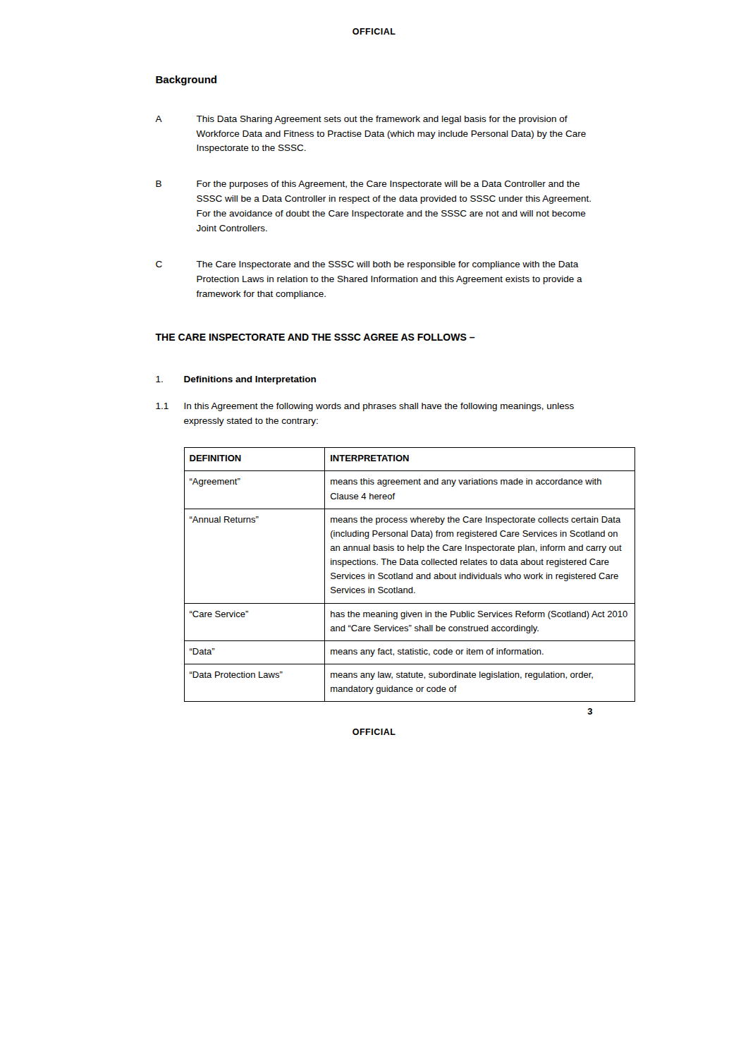OFFICIAL
Background
A
This Data Sharing Agreement sets out the framework and legal basis for the provision of Workforce Data and Fitness to Practise Data (which may include Personal Data) by the Care Inspectorate to the SSSC.
B
For the purposes of this Agreement, the Care Inspectorate will be a Data Controller and the SSSC will be a Data Controller in respect of the data provided to SSSC under this Agreement. For the avoidance of doubt the Care Inspectorate and the SSSC are not and will not become Joint Controllers.
C
The Care Inspectorate and the SSSC will both be responsible for compliance with the Data Protection Laws in relation to the Shared Information and this Agreement exists to provide a framework for that compliance.
THE CARE INSPECTORATE AND THE SSSC AGREE AS FOLLOWS –
1.
Definitions and Interpretation
1.1
In this Agreement the following words and phrases shall have the following meanings, unless expressly stated to the contrary:
| DEFINITION | INTERPRETATION |
| --- | --- |
| “Agreement” | means this agreement and any variations made in accordance with Clause 4 hereof |
| “Annual Returns” | means the process whereby the Care Inspectorate collects certain Data (including Personal Data) from registered Care Services in Scotland on an annual basis to help the Care Inspectorate plan, inform and carry out inspections. The Data collected relates to data about registered Care Services in Scotland and about individuals who work in registered Care Services in Scotland. |
| “Care Service” | has the meaning given in the Public Services Reform (Scotland) Act 2010 and “Care Services” shall be construed accordingly. |
| “Data” | means any fact, statistic, code or item of information. |
| “Data Protection Laws” | means any law, statute, subordinate legislation, regulation, order, mandatory guidance or code of |
3
OFFICIAL